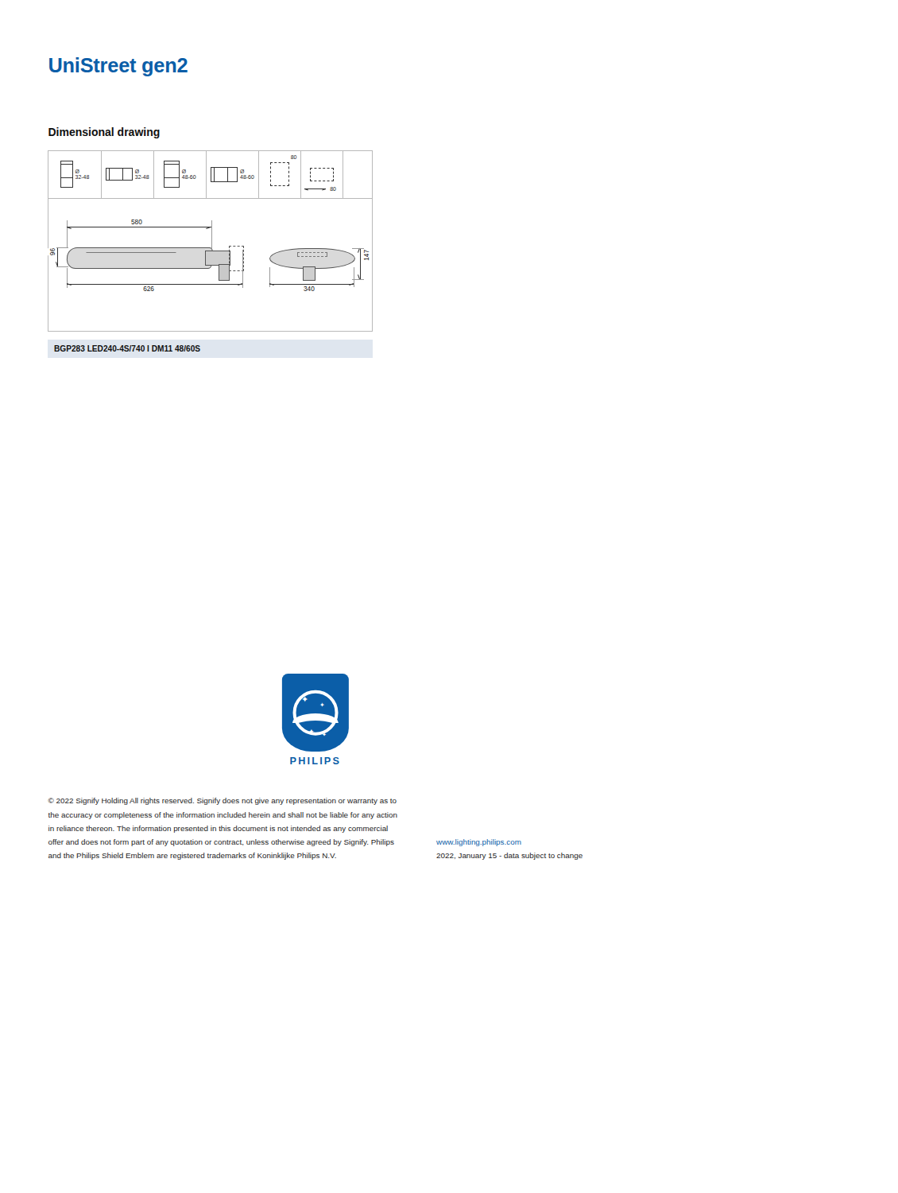UniStreet gen2
Dimensional drawing
Ø32-48
Ø32-48
Ø48-60
Ø48-60
80
80
580
96
626
147
340
BGP283 LED240-4S/740 I DM11 48/60S
✦ ✦ ✦ ✦
PHILIPS
© 2022 Signify Holding All rights reserved. Signify does not give any representation or warranty as to the accuracy or completeness of the information included herein and shall not be liable for any action in reliance thereon. The information presented in this document is not intended as any commercial offer and does not form part of any quotation or contract, unless otherwise agreed by Signify. Philips and the Philips Shield Emblem are registered trademarks of Koninklijke Philips N.V.
www.lighting.philips.com
2022, January 15 - data subject to change